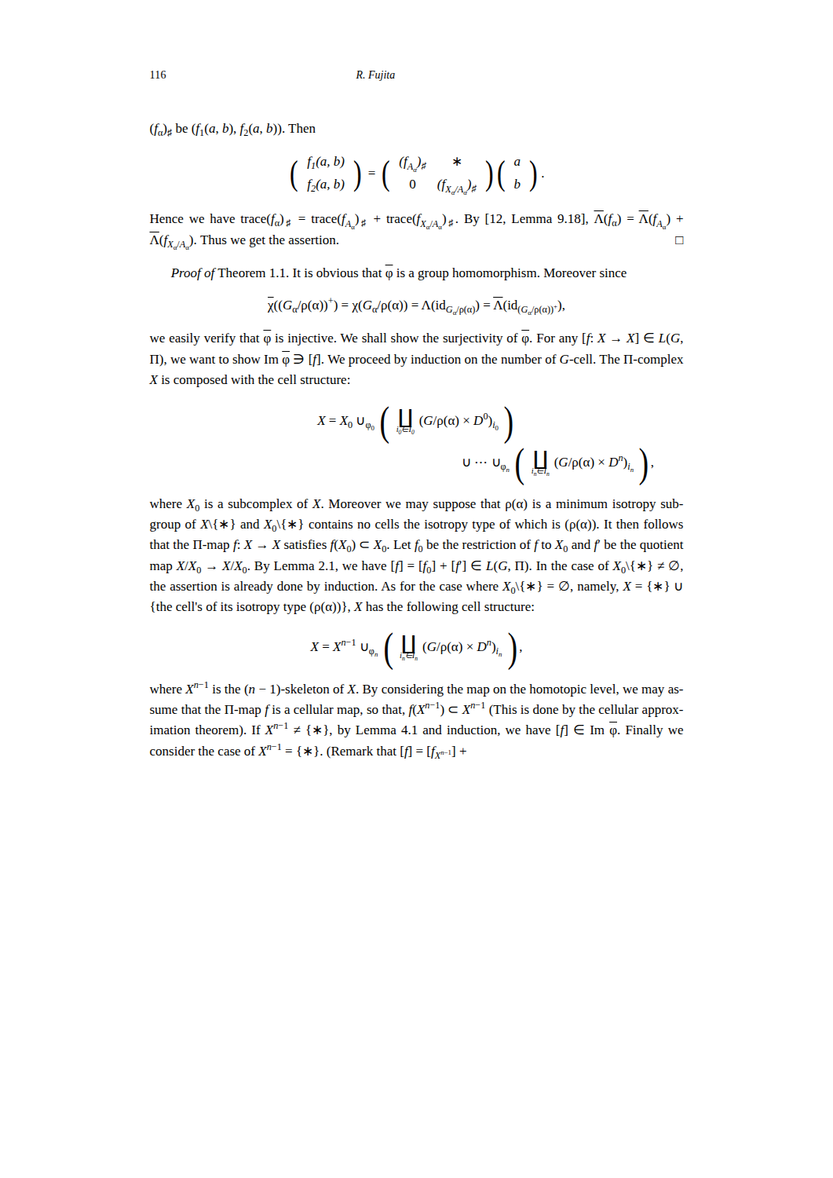116 R. Fujita
(fα)♯ be (f1(a, b), f2(a, b)). Then
(
| f 1 ( a , b ) |
| f 2 ( a , b ) |
) = (
| ( f A α ) ♯ | ∗ |
| 0 | ( f X α / A α ) ♯ |
) (
| a |
| b |
) .
Hence we have trace(fα)♯ = trace(fAα)♯ + trace(fXα/Aα)♯. By [12, Lemma 9.18], Λ(fα) = Λ(fAα) + Λ(fXα/Aα). Thus we get the assertion. □
Proof of Theorem 1.1. It is obvious that φ is a group homomorphism. Moreover since
χ((Gα/ρ(α))+) = χ(Gα/ρ(α)) = Λ(idGα/ρ(α)) = Λ(id(Gα/ρ(α))+),
we easily verify that φ is injective. We shall show the surjectivity of φ. For any [f: X → X] ∈ L(G, Π), we want to show Im φ ∋ [f]. We proceed by induction on the number of G-cell. The Π-complex X is composed with the cell structure:
X = X0 ∪φ0 ( ∐ i0∈I0 (G/ρ(α) × D0)i0 )
∪ ⋯ ∪φn ( ∐ in∈In (G/ρ(α) × Dn)in ),
where X0 is a subcomplex of X. Moreover we may suppose that ρ(α) is a minimum isotropy subgroup of X\{∗} and X0\{∗} contains no cells the isotropy type of which is (ρ(α)). It then follows that the Π-map f: X → X satisfies f(X0) ⊂ X0. Let f0 be the restriction of f to X0 and f′ be the quotient map X/X0 → X/X0. By Lemma 2.1, we have [f] = [f0] + [f′] ∈ L(G, Π). In the case of X0\{∗} ≠ ∅, the assertion is already done by induction. As for the case where X0\{∗} = ∅, namely, X = {∗} ∪ {the cell's of its isotropy type (ρ(α))}, X has the following cell structure:
X = Xn−1 ∪φn ( ∐ in∈In (G/ρ(α) × Dn)in ),
where Xn−1 is the (n − 1)-skeleton of X. By considering the map on the homotopic level, we may assume that the Π-map f is a cellular map, so that, f(Xn−1) ⊂ Xn−1 (This is done by the cellular approximation theorem). If Xn−1 ≠ {∗}, by Lemma 4.1 and induction, we have [f] ∈ Im φ. Finally we consider the case of Xn−1 = {∗}. (Remark that [f] = [fXn−1] +